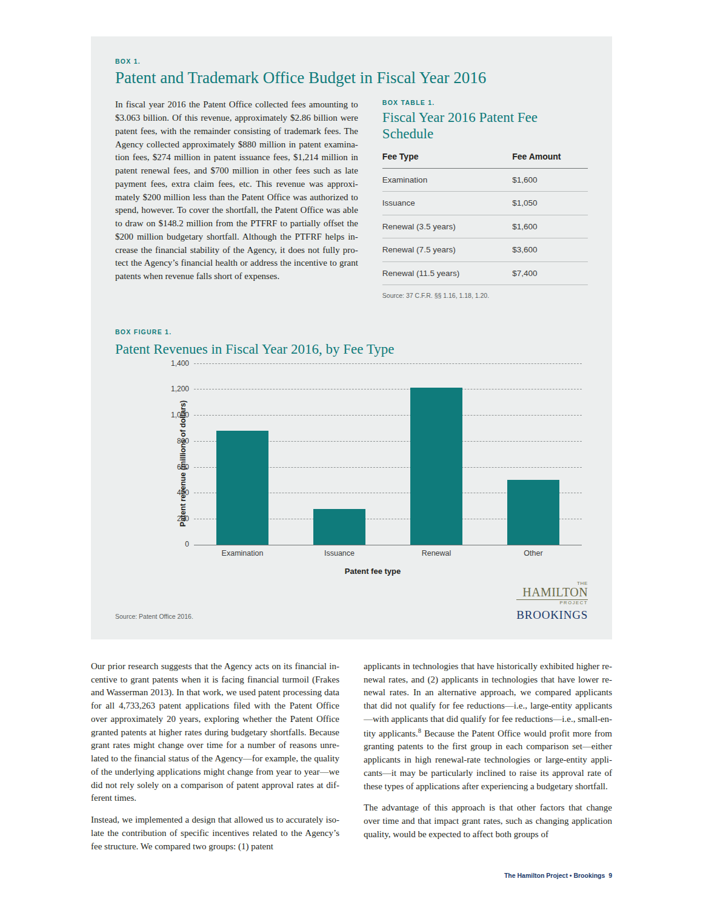BOX 1.
Patent and Trademark Office Budget in Fiscal Year 2016
In fiscal year 2016 the Patent Office collected fees amounting to $3.063 billion. Of this revenue, approximately $2.86 billion were patent fees, with the remainder consisting of trademark fees. The Agency collected approximately $880 million in patent examination fees, $274 million in patent issuance fees, $1,214 million in patent renewal fees, and $700 million in other fees such as late payment fees, extra claim fees, etc. This revenue was approximately $200 million less than the Patent Office was authorized to spend, however. To cover the shortfall, the Patent Office was able to draw on $148.2 million from the PTFRF to partially offset the $200 million budgetary shortfall. Although the PTFRF helps increase the financial stability of the Agency, it does not fully protect the Agency’s financial health or address the incentive to grant patents when revenue falls short of expenses.
BOX TABLE 1.
Fiscal Year 2016 Patent Fee Schedule
| Fee Type | Fee Amount |
| --- | --- |
| Examination | $1,600 |
| Issuance | $1,050 |
| Renewal (3.5 years) | $1,600 |
| Renewal (7.5 years) | $3,600 |
| Renewal (11.5 years) | $7,400 |
Source: 37 C.F.R. §§ 1.16, 1.18, 1.20.
BOX FIGURE 1.
Patent Revenues in Fiscal Year 2016, by Fee Type
Patent revenue (millions of dollars)
1,400
1,200
1,000
800
600
400
200
0
Examination Issuance Renewal Other
Patent fee type
Source: Patent Office 2016.
THE HAMILTON PROJECT BROOKINGS
Our prior research suggests that the Agency acts on its financial incentive to grant patents when it is facing financial turmoil (Frakes and Wasserman 2013). In that work, we used patent processing data for all 4,733,263 patent applications filed with the Patent Office over approximately 20 years, exploring whether the Patent Office granted patents at higher rates during budgetary shortfalls. Because grant rates might change over time for a number of reasons unrelated to the financial status of the Agency—for example, the quality of the underlying applications might change from year to year—we did not rely solely on a comparison of patent approval rates at different times.
Instead, we implemented a design that allowed us to accurately isolate the contribution of specific incentives related to the Agency’s fee structure. We compared two groups: (1) patent
applicants in technologies that have historically exhibited higher renewal rates, and (2) applicants in technologies that have lower renewal rates. In an alternative approach, we compared applicants that did not qualify for fee reductions—i.e., large-entity applicants—with applicants that did qualify for fee reductions—i.e., small-entity applicants.8 Because the Patent Office would profit more from granting patents to the first group in each comparison set—either applicants in high renewal-rate technologies or large-entity applicants—it may be particularly inclined to raise its approval rate of these types of applications after experiencing a budgetary shortfall.
The advantage of this approach is that other factors that change over time and that impact grant rates, such as changing application quality, would be expected to affect both groups of
The Hamilton Project • Brookings 9